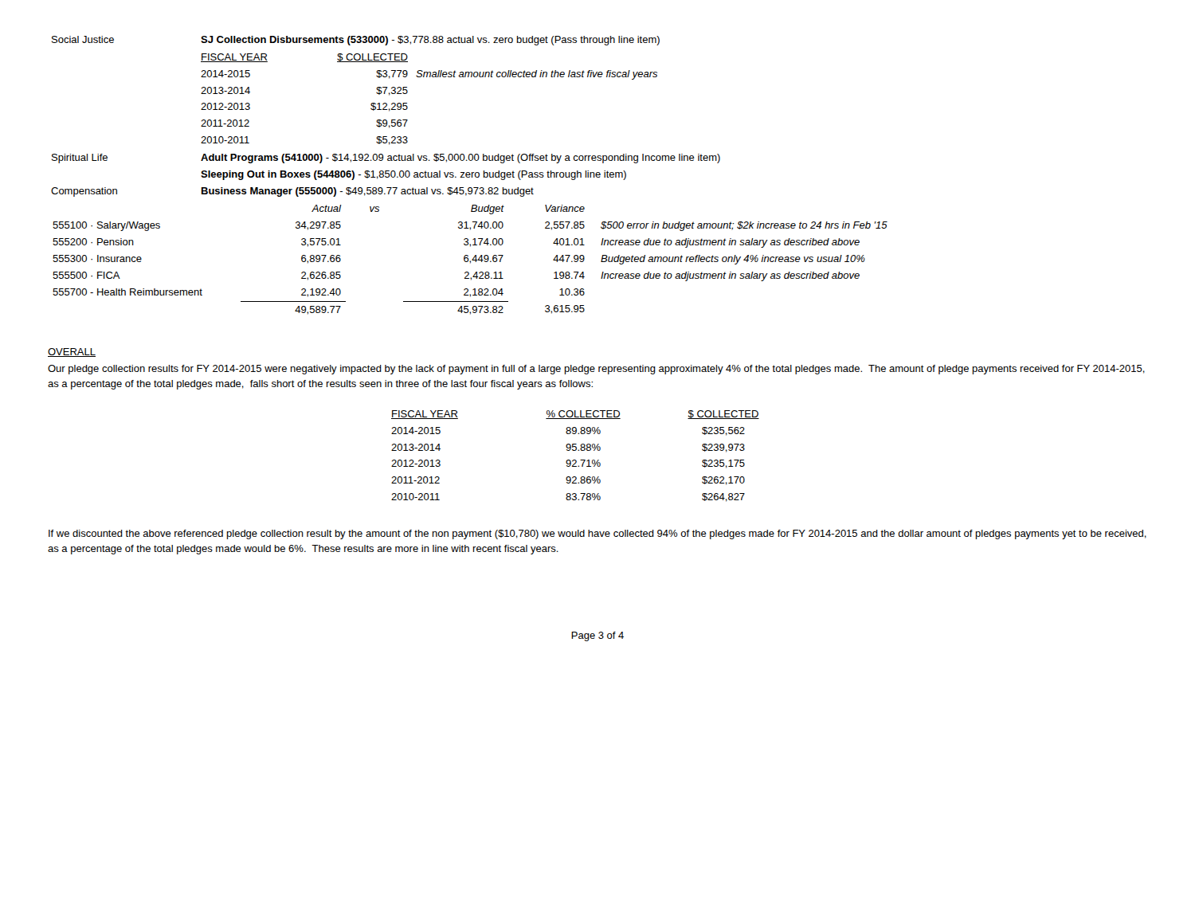| Social Justice | SJ Collection Disbursements (533000) - $3,778.88 actual vs. zero budget (Pass through line item) |
| | / FISCAL YEAR / $ COLLECTED / / / 2014-2015 / $3,779 / Smallest amount collected in the last five fiscal years / / 2013-2014 / $7,325 / / / 2012-2013 / $12,295 / / / 2011-2012 / $9,567 / / / 2010-2011 / $5,233 / / |
| Spiritual Life | Adult Programs (541000) - $14,192.09 actual vs. $5,000.00 budget (Offset by a corresponding Income line item) |
| | Sleeping Out in Boxes (544806) - $1,850.00 actual vs. zero budget (Pass through line item) |
| Compensation | Business Manager (555000) - $49,589.77 actual vs. $45,973.82 budget |
| | Actual | vs | Budget | Variance | |
| 555100 · Salary/Wages | 34,297.85 | | 31,740.00 | 2,557.85 | $500 error in budget amount; $2k increase to 24 hrs in Feb '15 |
| 555200 · Pension | 3,575.01 | | 3,174.00 | 401.01 | Increase due to adjustment in salary as described above |
| 555300 · Insurance | 6,897.66 | | 6,449.67 | 447.99 | Budgeted amount reflects only 4% increase vs usual 10% |
| 555500 · FICA | 2,626.85 | | 2,428.11 | 198.74 | Increase due to adjustment in salary as described above |
| 555700 - Health Reimbursement | 2,192.40 | | 2,182.04 | 10.36 | |
| | 49,589.77 | | 45,973.82 | 3,615.95 | |
OVERALL
Our pledge collection results for FY 2014-2015 were negatively impacted by the lack of payment in full of a large pledge representing approximately 4% of the total pledges made. The amount of pledge payments received for FY 2014-2015, as a percentage of the total pledges made, falls short of the results seen in three of the last four fiscal years as follows:
| FISCAL YEAR | % COLLECTED | $ COLLECTED |
| --- | --- | --- |
| 2014-2015 | 89.89% | $235,562 |
| 2013-2014 | 95.88% | $239,973 |
| 2012-2013 | 92.71% | $235,175 |
| 2011-2012 | 92.86% | $262,170 |
| 2010-2011 | 83.78% | $264,827 |
If we discounted the above referenced pledge collection result by the amount of the non payment ($10,780) we would have collected 94% of the pledges made for FY 2014-2015 and the dollar amount of pledges payments yet to be received, as a percentage of the total pledges made would be 6%. These results are more in line with recent fiscal years.
Page 3 of 4